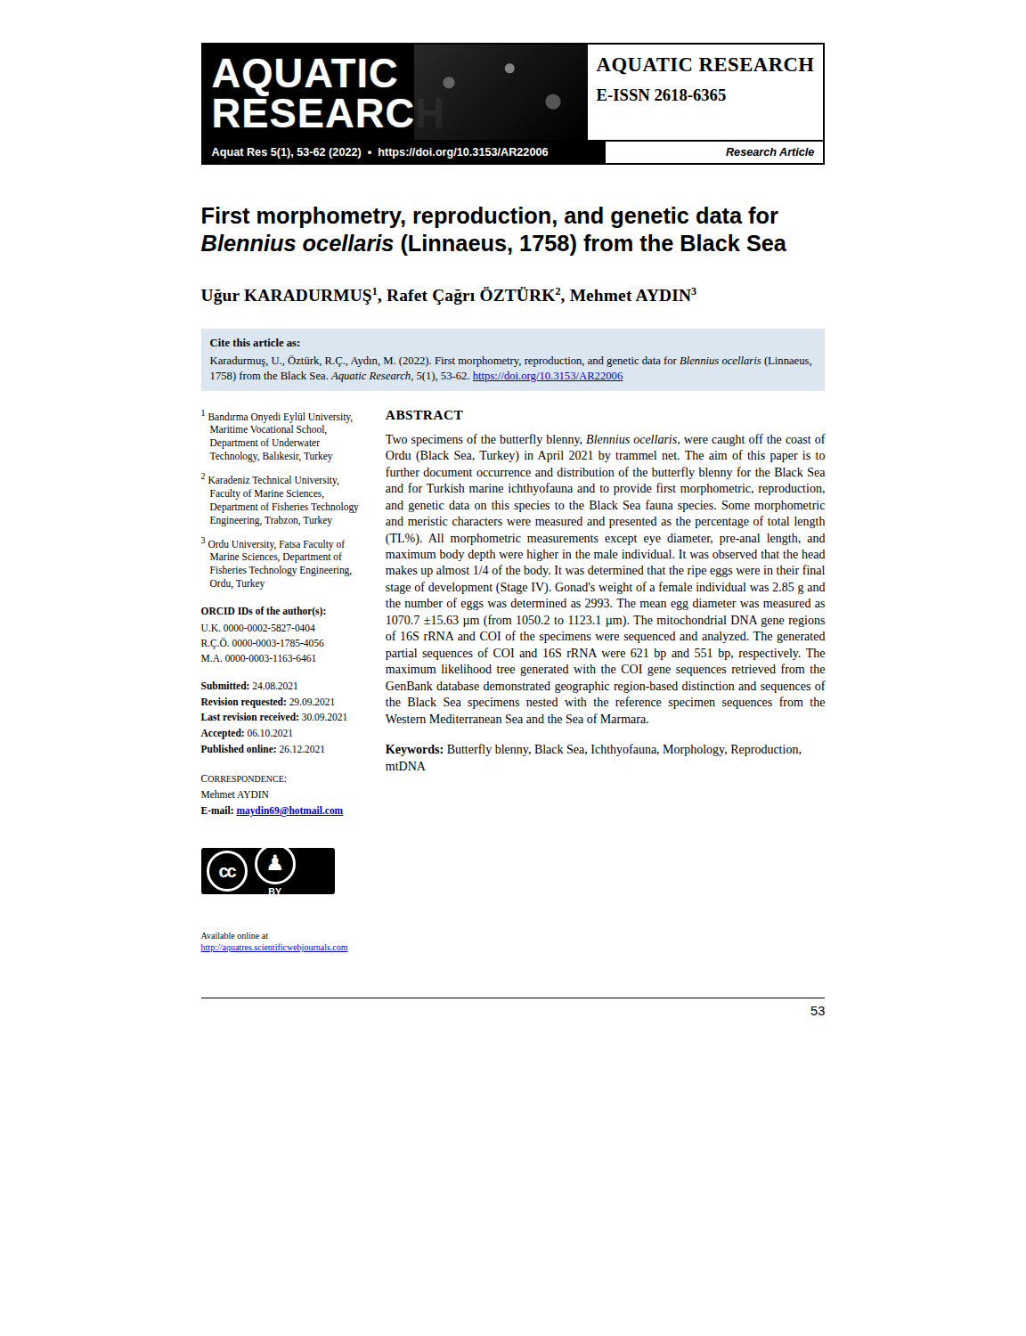AQUATICRESEARCH
AQUATIC RESEARCH
E-ISSN 2618-6365
Aquat Res 5(1), 53-62 (2022) • https://doi.org/10.3153/AR22006
Research Article
First morphometry, reproduction, and genetic data for Blennius ocellaris (Linnaeus, 1758) from the Black Sea
Uğur KARADURMUŞ1, Rafet Çağrı ÖZTÜRK2, Mehmet AYDIN3
Cite this article as: Karadurmuş, U., Öztürk, R.Ç., Aydın, M. (2022). First morphometry, reproduction, and genetic data for Blennius ocellaris (Linnaeus, 1758) from the Black Sea. Aquatic Research, 5(1), 53-62. https://doi.org/10.3153/AR22006
1 Bandırma Onyedi Eylül University, Maritime Vocational School, Department of Underwater Technology, Balıkesir, Turkey
2 Karadeniz Technical University, Faculty of Marine Sciences, Department of Fisheries Technology Engineering, Trabzon, Turkey
3 Ordu University, Fatsa Faculty of Marine Sciences, Department of Fisheries Technology Engineering, Ordu, Turkey
ORCID IDs of the author(s):
U.K. 0000-0002-5827-0404
R.Ç.Ö. 0000-0003-1785-4056
M.A. 0000-0003-1163-6461
Submitted: 24.08.2021
Revision requested: 29.09.2021
Last revision received: 30.09.2021
Accepted: 06.10.2021
Published online: 26.12.2021
CORRESPONDENCE:
Mehmet AYDIN
E-mail: maydin69@hotmail.com
cc
♟
BY
Available online at
http://aquatres.scientificwebjournals.com
ABSTRACT
Two specimens of the butterfly blenny, Blennius ocellaris, were caught off the coast of Ordu (Black Sea, Turkey) in April 2021 by trammel net. The aim of this paper is to further document occurrence and distribution of the butterfly blenny for the Black Sea and for Turkish marine ichthyofauna and to provide first morphometric, reproduction, and genetic data on this species to the Black Sea fauna species. Some morphometric and meristic characters were measured and presented as the percentage of total length (TL%). All morphometric measurements except eye diameter, pre-anal length, and maximum body depth were higher in the male individual. It was observed that the head makes up almost 1/4 of the body. It was determined that the ripe eggs were in their final stage of development (Stage IV). Gonad's weight of a female individual was 2.85 g and the number of eggs was determined as 2993. The mean egg diameter was measured as 1070.7 ±15.63 µm (from 1050.2 to 1123.1 µm). The mitochondrial DNA gene regions of 16S rRNA and COI of the specimens were sequenced and analyzed. The generated partial sequences of COI and 16S rRNA were 621 bp and 551 bp, respectively. The maximum likelihood tree generated with the COI gene sequences retrieved from the GenBank database demonstrated geographic region-based distinction and sequences of the Black Sea specimens nested with the reference specimen sequences from the Western Mediterranean Sea and the Sea of Marmara.
Keywords: Butterfly blenny, Black Sea, Ichthyofauna, Morphology, Reproduction, mtDNA
53